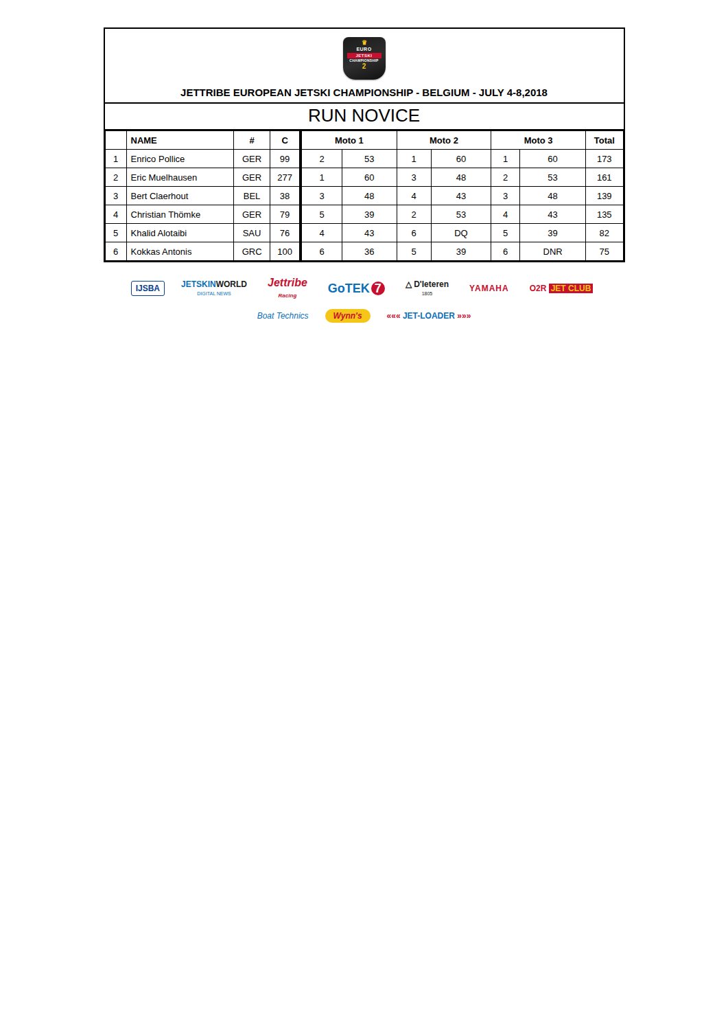♛ EURO JETSKI CHAMPIONSHIP 2
JETTRIBE EUROPEAN JETSKI CHAMPIONSHIP - BELGIUM - JULY 4-8,2018
RUN NOVICE
| | NAME | # | C | Moto 1 | Moto 2 | Moto 3 | Total |
| --- | --- | --- | --- | --- | --- | --- | --- |
| 1 | Enrico Pollice | GER | 99 | 2 | 53 | 1 | 60 | 1 | 60 | 173 |
| 2 | Eric Muelhausen | GER | 277 | 1 | 60 | 3 | 48 | 2 | 53 | 161 |
| 3 | Bert Claerhout | BEL | 38 | 3 | 48 | 4 | 43 | 3 | 48 | 139 |
| 4 | Christian Thömke | GER | 79 | 5 | 39 | 2 | 53 | 4 | 43 | 135 |
| 5 | Khalid Alotaibi | SAU | 76 | 4 | 43 | 6 | DQ | 5 | 39 | 82 |
| 6 | Kokkas Antonis | GRC | 100 | 6 | 36 | 5 | 39 | 6 | DNR | 75 |
IJSBA
JETSKINWORLD
DIGITAL NEWS
Jettribe
Racing
GoTEK7
△ D'Ieteren
1805
YAMAHA
O2R JET CLUB
Boat Technics
Wynn's
««« JET-LOADER »»»